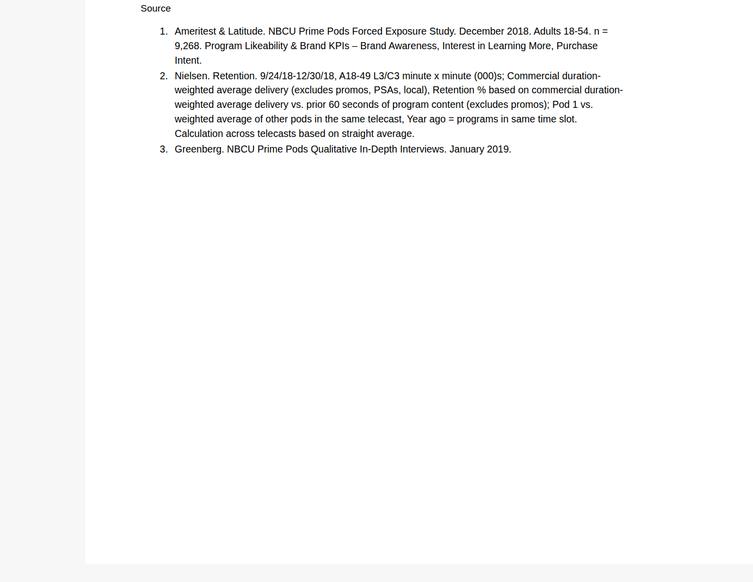Source
Ameritest & Latitude. NBCU Prime Pods Forced Exposure Study. December 2018. Adults 18-54. n = 9,268. Program Likeability & Brand KPIs – Brand Awareness, Interest in Learning More, Purchase Intent.
Nielsen. Retention. 9/24/18-12/30/18, A18-49 L3/C3 minute x minute (000)s; Commercial duration-weighted average delivery (excludes promos, PSAs, local), Retention % based on commercial duration-weighted average delivery vs. prior 60 seconds of program content (excludes promos); Pod 1 vs. weighted average of other pods in the same telecast, Year ago = programs in same time slot. Calculation across telecasts based on straight average.
Greenberg. NBCU Prime Pods Qualitative In-Depth Interviews. January 2019.